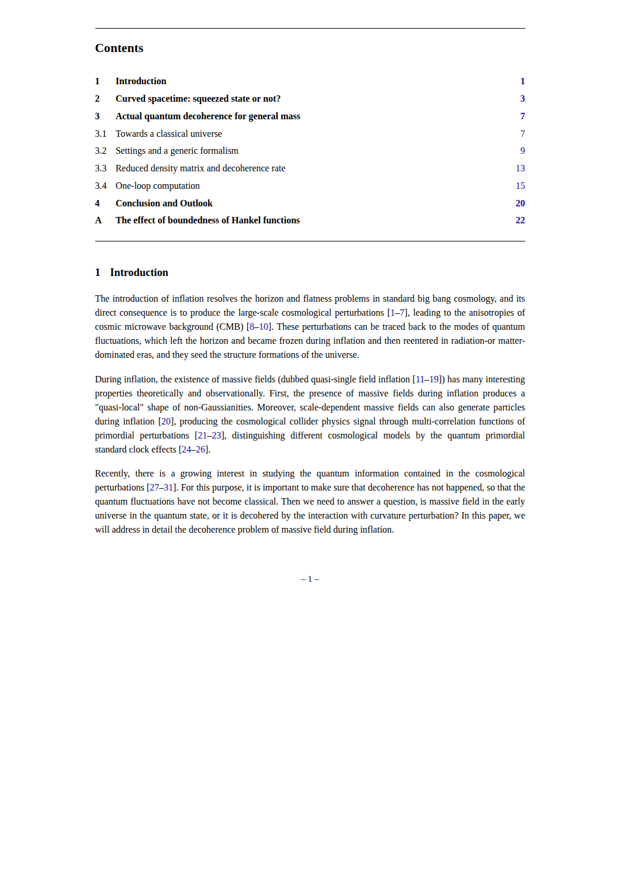Contents
| 1 | Introduction | 1 |
| 2 | Curved spacetime: squeezed state or not? | 3 |
| 3 | Actual quantum decoherence for general mass | 7 |
| 3.1 | Towards a classical universe | 7 |
| 3.2 | Settings and a generic formalism | 9 |
| 3.3 | Reduced density matrix and decoherence rate | 13 |
| 3.4 | One-loop computation | 15 |
| 4 | Conclusion and Outlook | 20 |
| A | The effect of boundedness of Hankel functions | 22 |
1 Introduction
The introduction of inflation resolves the horizon and flatness problems in standard big bang cosmology, and its direct consequence is to produce the large-scale cosmological perturbations [1–7], leading to the anisotropies of cosmic microwave background (CMB) [8–10]. These perturbations can be traced back to the modes of quantum fluctuations, which left the horizon and became frozen during inflation and then reentered in radiation-or matter-dominated eras, and they seed the structure formations of the universe.
During inflation, the existence of massive fields (dubbed quasi-single field inflation [11–19]) has many interesting properties theoretically and observationally. First, the presence of massive fields during inflation produces a "quasi-local" shape of non-Gaussianities. Moreover, scale-dependent massive fields can also generate particles during inflation [20], producing the cosmological collider physics signal through multi-correlation functions of primordial perturbations [21–23], distinguishing different cosmological models by the quantum primordial standard clock effects [24–26].
Recently, there is a growing interest in studying the quantum information contained in the cosmological perturbations [27–31]. For this purpose, it is important to make sure that decoherence has not happened, so that the quantum fluctuations have not become classical. Then we need to answer a question, is massive field in the early universe in the quantum state, or it is decohered by the interaction with curvature perturbation? In this paper, we will address in detail the decoherence problem of massive field during inflation.
– 1 –